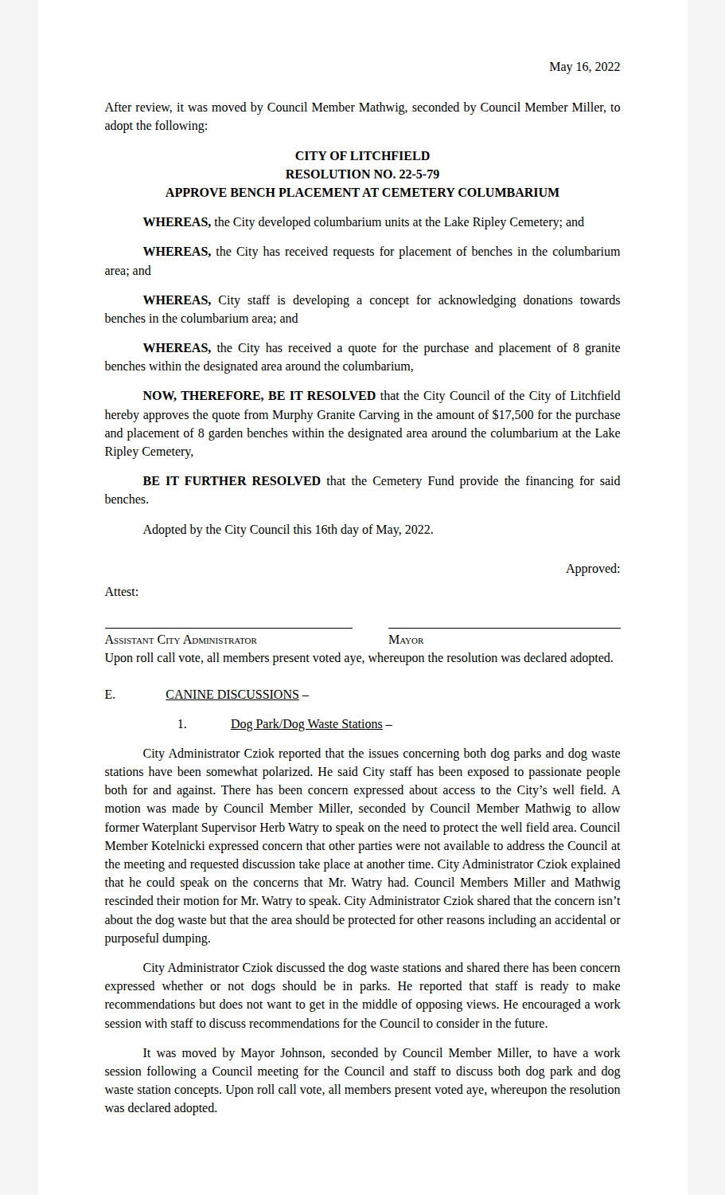May 16, 2022
After review, it was moved by Council Member Mathwig, seconded by Council Member Miller, to adopt the following:
City of Litchfield
Resolution No. 22-5-79
Approve Bench Placement at Cemetery Columbarium
WHEREAS, the City developed columbarium units at the Lake Ripley Cemetery; and
WHEREAS, the City has received requests for placement of benches in the columbarium area; and
WHEREAS, City staff is developing a concept for acknowledging donations towards benches in the columbarium area; and
WHEREAS, the City has received a quote for the purchase and placement of 8 granite benches within the designated area around the columbarium,
NOW, THEREFORE, BE IT RESOLVED that the City Council of the City of Litchfield hereby approves the quote from Murphy Granite Carving in the amount of $17,500 for the purchase and placement of 8 garden benches within the designated area around the columbarium at the Lake Ripley Cemetery,
BE IT FURTHER RESOLVED that the Cemetery Fund provide the financing for said benches.
Adopted by the City Council this 16th day of May, 2022.
Approved:
Attest:
Assistant City Administrator
Mayor
Upon roll call vote, all members present voted aye, whereupon the resolution was declared adopted.
E.
CANINE DISCUSSIONS –
1.
Dog Park/Dog Waste Stations –
City Administrator Cziok reported that the issues concerning both dog parks and dog waste stations have been somewhat polarized. He said City staff has been exposed to passionate people both for and against. There has been concern expressed about access to the City’s well field. A motion was made by Council Member Miller, seconded by Council Member Mathwig to allow former Waterplant Supervisor Herb Watry to speak on the need to protect the well field area. Council Member Kotelnicki expressed concern that other parties were not available to address the Council at the meeting and requested discussion take place at another time. City Administrator Cziok explained that he could speak on the concerns that Mr. Watry had. Council Members Miller and Mathwig rescinded their motion for Mr. Watry to speak. City Administrator Cziok shared that the concern isn’t about the dog waste but that the area should be protected for other reasons including an accidental or purposeful dumping.
City Administrator Cziok discussed the dog waste stations and shared there has been concern expressed whether or not dogs should be in parks. He reported that staff is ready to make recommendations but does not want to get in the middle of opposing views. He encouraged a work session with staff to discuss recommendations for the Council to consider in the future.
It was moved by Mayor Johnson, seconded by Council Member Miller, to have a work session following a Council meeting for the Council and staff to discuss both dog park and dog waste station concepts. Upon roll call vote, all members present voted aye, whereupon the resolution was declared adopted.